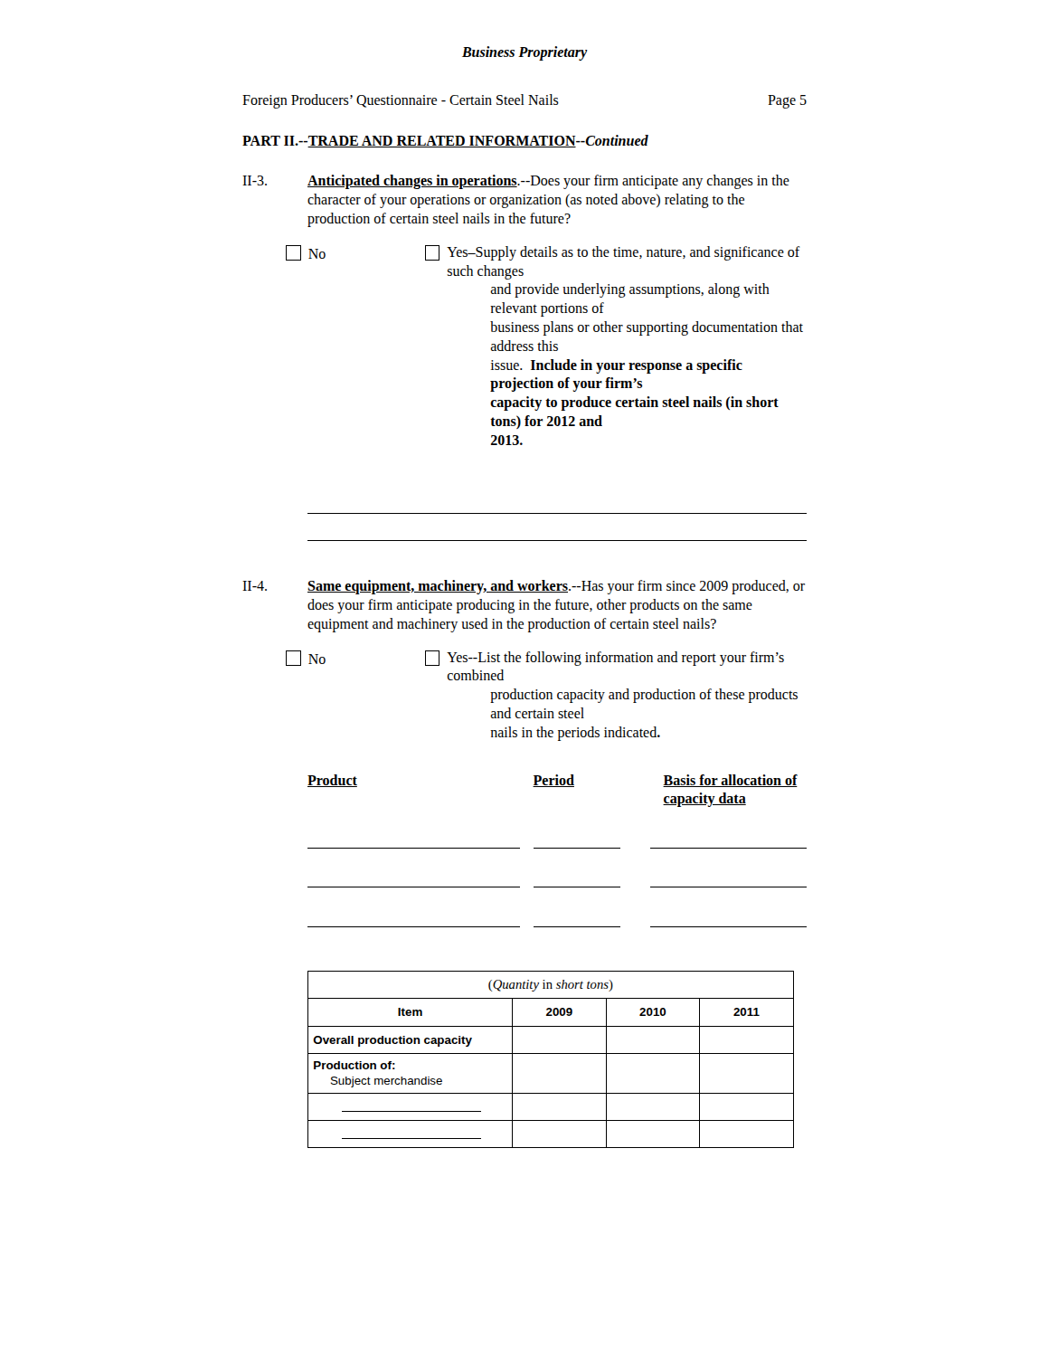Business Proprietary
Foreign Producers’ Questionnaire - Certain Steel Nails Page 5
PART II.--TRADE AND RELATED INFORMATION--Continued
II-3.
Anticipated changes in operations.--Does your firm anticipate any changes in the character of your operations or organization (as noted above) relating to the production of certain steel nails in the future?
No
Yes–Supply details as to the time, nature, and significance of such changes and provide underlying assumptions, along with relevant portions of business plans or other supporting documentation that address this issue. Include in your response a specific projection of your firm’s capacity to produce certain steel nails (in short tons) for 2012 and 2013.
II-4.
Same equipment, machinery, and workers.--Has your firm since 2009 produced, or does your firm anticipate producing in the future, other products on the same equipment and machinery used in the production of certain steel nails?
No
Yes--List the following information and report your firm’s combined production capacity and production of these products and certain steel nails in the periods indicated.
Product
Period
Basis for allocation of capacity data
| ( Quantity in short tons ) |
| Item | 2009 | 2010 | 2011 |
| Overall production capacity | | | |
| Production of: Subject merchandise | | | |